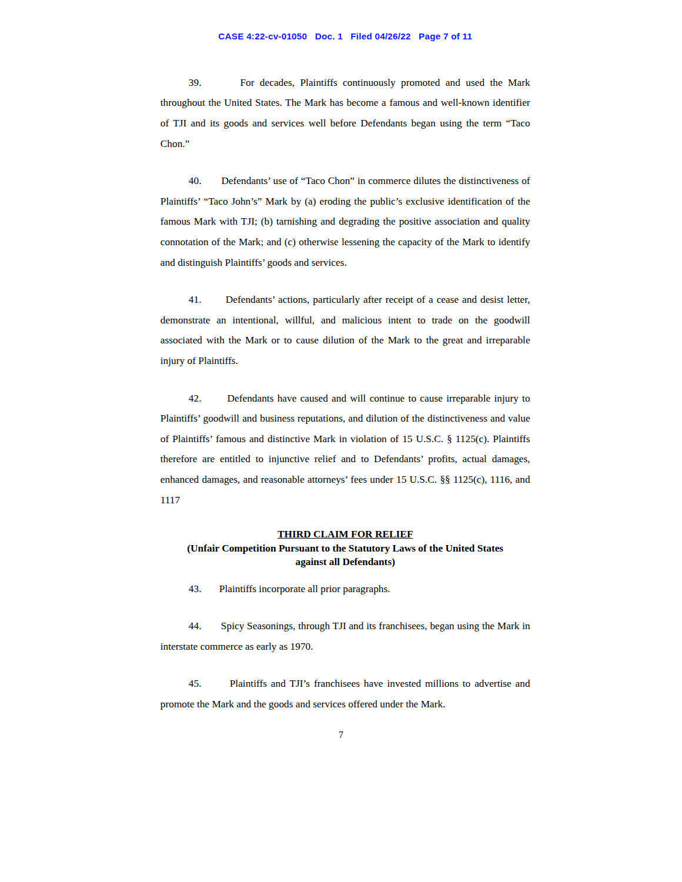CASE 4:22-cv-01050 Doc. 1 Filed 04/26/22 Page 7 of 11
39. For decades, Plaintiffs continuously promoted and used the Mark throughout the United States. The Mark has become a famous and well-known identifier of TJI and its goods and services well before Defendants began using the term “Taco Chon.”
40. Defendants’ use of “Taco Chon” in commerce dilutes the distinctiveness of Plaintiffs’ “Taco John’s” Mark by (a) eroding the public’s exclusive identification of the famous Mark with TJI; (b) tarnishing and degrading the positive association and quality connotation of the Mark; and (c) otherwise lessening the capacity of the Mark to identify and distinguish Plaintiffs’ goods and services.
41. Defendants’ actions, particularly after receipt of a cease and desist letter, demonstrate an intentional, willful, and malicious intent to trade on the goodwill associated with the Mark or to cause dilution of the Mark to the great and irreparable injury of Plaintiffs.
42. Defendants have caused and will continue to cause irreparable injury to Plaintiffs’ goodwill and business reputations, and dilution of the distinctiveness and value of Plaintiffs’ famous and distinctive Mark in violation of 15 U.S.C. § 1125(c). Plaintiffs therefore are entitled to injunctive relief and to Defendants’ profits, actual damages, enhanced damages, and reasonable attorneys’ fees under 15 U.S.C. §§ 1125(c), 1116, and 1117
THIRD CLAIM FOR RELIEF (Unfair Competition Pursuant to the Statutory Laws of the United States against all Defendants)
43. Plaintiffs incorporate all prior paragraphs.
44. Spicy Seasonings, through TJI and its franchisees, began using the Mark in interstate commerce as early as 1970.
45. Plaintiffs and TJI’s franchisees have invested millions to advertise and promote the Mark and the goods and services offered under the Mark.
7